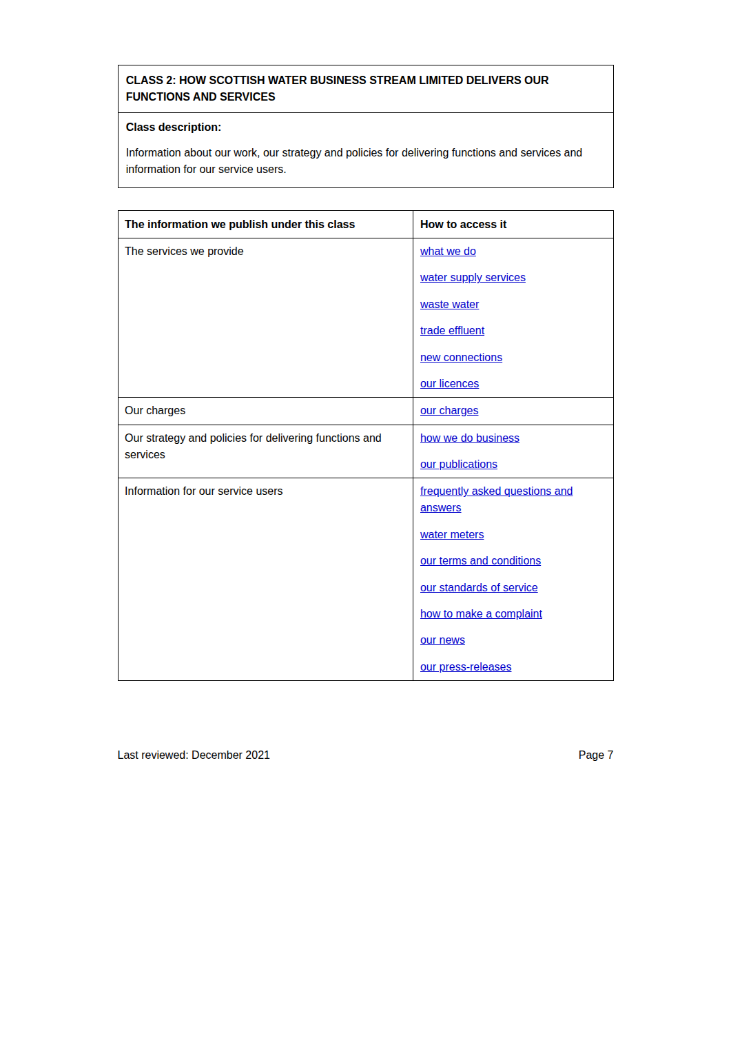Class 2: How Scottish Water Business Stream Limited delivers our functions and services
Class description:
Information about our work, our strategy and policies for delivering functions and services and information for our service users.
| The information we publish under this class | How to access it |
| --- | --- |
| The services we provide | what we do water supply services waste water trade effluent new connections our licences |
| Our charges | our charges |
| Our strategy and policies for delivering functions and services | how we do business our publications |
| Information for our service users | frequently asked questions and answers water meters our terms and conditions our standards of service how to make a complaint our news our press-releases |
Last reviewed: December 2021 Page 7